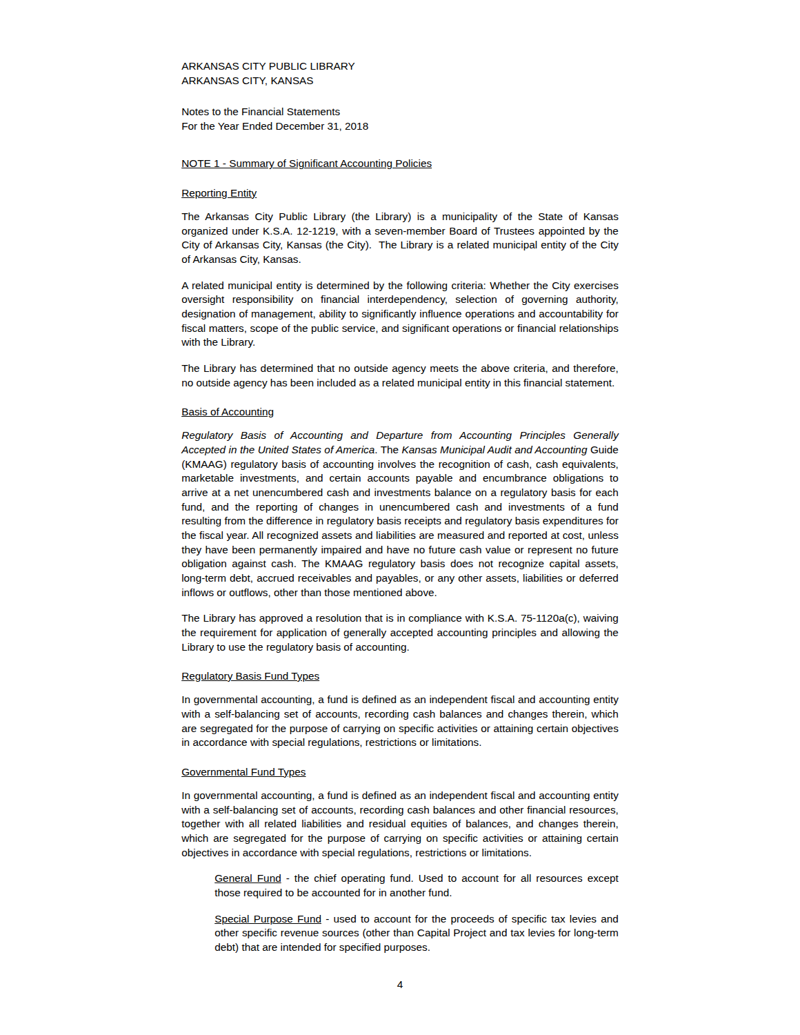ARKANSAS CITY PUBLIC LIBRARY
ARKANSAS CITY, KANSAS
Notes to the Financial Statements
For the Year Ended December 31, 2018
NOTE 1 - Summary of Significant Accounting Policies
Reporting Entity
The Arkansas City Public Library (the Library) is a municipality of the State of Kansas organized under K.S.A. 12-1219, with a seven-member Board of Trustees appointed by the City of Arkansas City, Kansas (the City). The Library is a related municipal entity of the City of Arkansas City, Kansas.
A related municipal entity is determined by the following criteria: Whether the City exercises oversight responsibility on financial interdependency, selection of governing authority, designation of management, ability to significantly influence operations and accountability for fiscal matters, scope of the public service, and significant operations or financial relationships with the Library.
The Library has determined that no outside agency meets the above criteria, and therefore, no outside agency has been included as a related municipal entity in this financial statement.
Basis of Accounting
Regulatory Basis of Accounting and Departure from Accounting Principles Generally Accepted in the United States of America. The Kansas Municipal Audit and Accounting Guide (KMAAG) regulatory basis of accounting involves the recognition of cash, cash equivalents, marketable investments, and certain accounts payable and encumbrance obligations to arrive at a net unencumbered cash and investments balance on a regulatory basis for each fund, and the reporting of changes in unencumbered cash and investments of a fund resulting from the difference in regulatory basis receipts and regulatory basis expenditures for the fiscal year. All recognized assets and liabilities are measured and reported at cost, unless they have been permanently impaired and have no future cash value or represent no future obligation against cash. The KMAAG regulatory basis does not recognize capital assets, long-term debt, accrued receivables and payables, or any other assets, liabilities or deferred inflows or outflows, other than those mentioned above.
The Library has approved a resolution that is in compliance with K.S.A. 75-1120a(c), waiving the requirement for application of generally accepted accounting principles and allowing the Library to use the regulatory basis of accounting.
Regulatory Basis Fund Types
In governmental accounting, a fund is defined as an independent fiscal and accounting entity with a self-balancing set of accounts, recording cash balances and changes therein, which are segregated for the purpose of carrying on specific activities or attaining certain objectives in accordance with special regulations, restrictions or limitations.
Governmental Fund Types
In governmental accounting, a fund is defined as an independent fiscal and accounting entity with a self-balancing set of accounts, recording cash balances and other financial resources, together with all related liabilities and residual equities of balances, and changes therein, which are segregated for the purpose of carrying on specific activities or attaining certain objectives in accordance with special regulations, restrictions or limitations.
General Fund - the chief operating fund. Used to account for all resources except those required to be accounted for in another fund.
Special Purpose Fund - used to account for the proceeds of specific tax levies and other specific revenue sources (other than Capital Project and tax levies for long-term debt) that are intended for specified purposes.
4